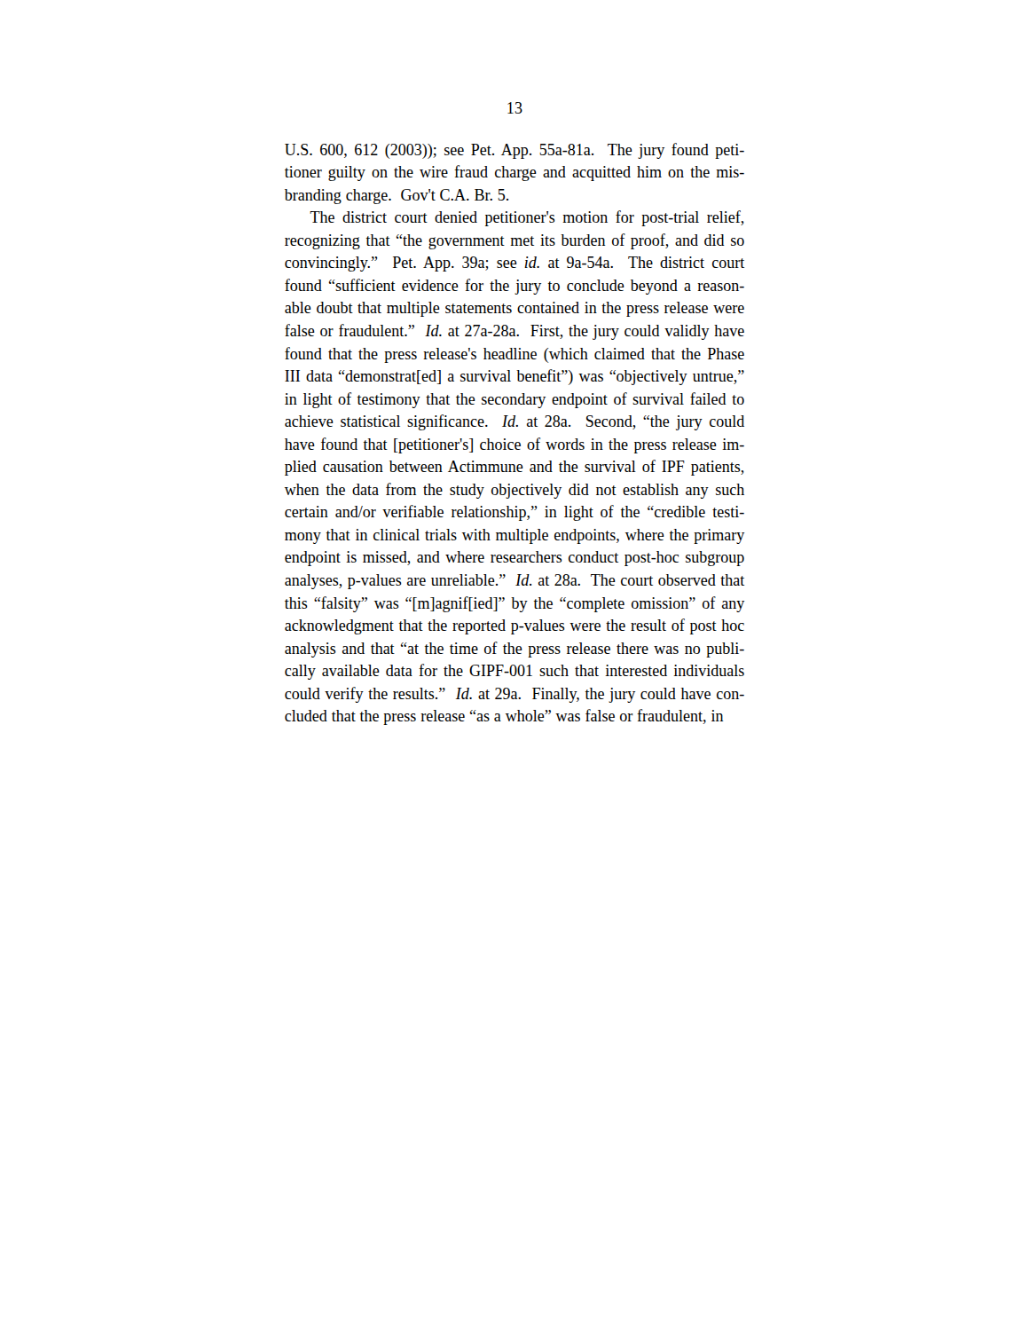13
U.S. 600, 612 (2003)); see Pet. App. 55a-81a. The jury found petitioner guilty on the wire fraud charge and acquitted him on the misbranding charge. Gov't C.A. Br. 5.
The district court denied petitioner's motion for post-trial relief, recognizing that “the government met its burden of proof, and did so convincingly.” Pet. App. 39a; see id. at 9a-54a. The district court found “sufficient evidence for the jury to conclude beyond a reasonable doubt that multiple statements contained in the press release were false or fraudulent.” Id. at 27a-28a. First, the jury could validly have found that the press release's headline (which claimed that the Phase III data “demonstrat[ed] a survival benefit”) was “objectively untrue,” in light of testimony that the secondary endpoint of survival failed to achieve statistical significance. Id. at 28a. Second, “the jury could have found that [petitioner's] choice of words in the press release implied causation between Actimmune and the survival of IPF patients, when the data from the study objectively did not establish any such certain and/or verifiable relationship,” in light of the “credible testimony that in clinical trials with multiple endpoints, where the primary endpoint is missed, and where researchers conduct post-hoc subgroup analyses, p-values are unreliable.” Id. at 28a. The court observed that this “falsity” was “[m]agnif[ied]” by the “complete omission” of any acknowledgment that the reported p-values were the result of post hoc analysis and that “at the time of the press release there was no publically available data for the GIPF-001 such that interested individuals could verify the results.” Id. at 29a. Finally, the jury could have concluded that the press release “as a whole” was false or fraudulent, in